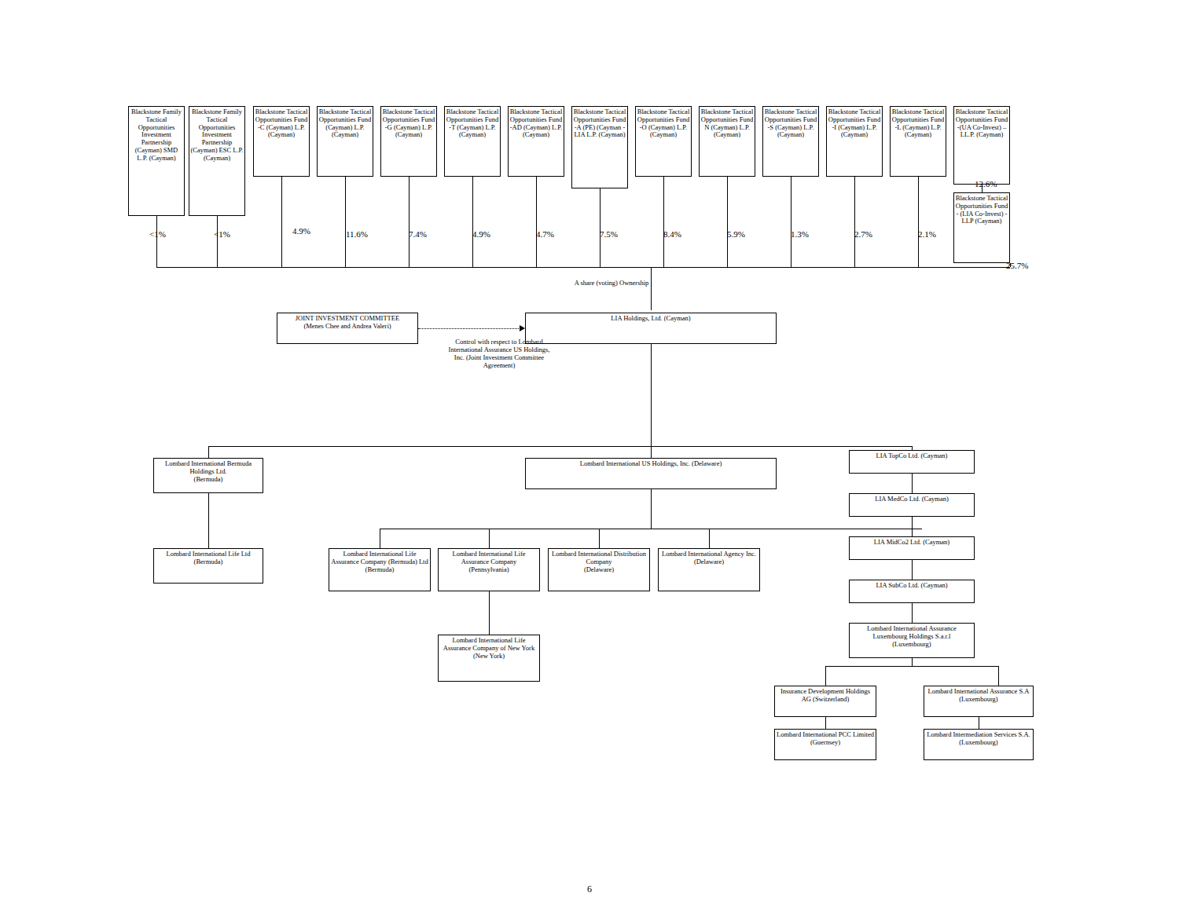Blackstone Family Tactical Opportunities Investment Partnership (Cayman) SMD L.P. (Cayman)
Blackstone Family Tactical Opportunities Investment Partnership (Cayman) ESC L.P. (Cayman)
Blackstone Tactical Opportunities Fund -C (Cayman) L.P. (Cayman)
Blackstone Tactical Opportunities Fund (Cayman) L.P. (Cayman)
Blackstone Tactical Opportunities Fund -G (Cayman) L.P. (Cayman)
Blackstone Tactical Opportunities Fund -T (Cayman) L.P. (Cayman)
Blackstone Tactical Opportunities Fund -AD (Cayman) L.P. (Cayman)
Blackstone Tactical Opportunities Fund -A (PE) (Cayman - LIA L.P. (Cayman)
Blackstone Tactical Opportunities Fund -O (Cayman) L.P. (Cayman)
Blackstone Tactical Opportunities Fund N (Cayman) L.P. (Cayman)
Blackstone Tactical Opportunities Fund -S (Cayman) L.P. (Cayman)
Blackstone Tactical Opportunities Fund -I (Cayman) L.P. (Cayman)
Blackstone Tactical Opportunities Fund -L (Cayman) L.P. (Cayman)
Blackstone Tactical Opportunities Fund -(UA Co-Invest) – LL.P. (Cayman)
Blackstone Tactical Opportunities Fund - (LIA Co-Invest) -LLP (Cayman)
<1%
<1%
4.9%
11.6%
7.4%
4.9%
4.7%
7.5%
8.4%
5.9%
1.3%
2.7%
2.1%
12.6%
25.7%
A share (voting) Ownership
JOINT INVESTMENT COMMITTEE
(Menes Chee and Andrea Valeri)
LIA Holdings, Ltd. (Cayman)
Control with respect to Lombard International Assurance US Holdings, Inc. (Joint Investment Committee Agreement)
Lombard International Bermuda Holdings Ltd.
(Bermuda)
Lombard International US Holdings, Inc. (Delaware)
LIA TopCo Ltd. (Cayman)
Lombard International Life Ltd
(Bermuda)
Lombard International Life Assurance Company (Bermuda) Ltd
(Bermuda)
Lombard International Life Assurance Company
(Pennsylvania)
Lombard International Distribution Company
(Delaware)
Lombard International Agency Inc.
(Delaware)
Lombard International Life Assurance Company of New York
(New York)
LIA MedCo Ltd. (Cayman)
LIA MidCo2 Ltd. (Cayman)
LIA SubCo Ltd. (Cayman)
Lombard International Assurance Luxembourg Holdings S.a.r.l
(Luxembourg)
Insurance Development Holdings AG (Switzerland)
Lombard International Assurance S.A (Luxembourg)
Lombard International PCC Limited (Guernsey)
Lombard Intermediation Services S.A. (Luxembourg)
6